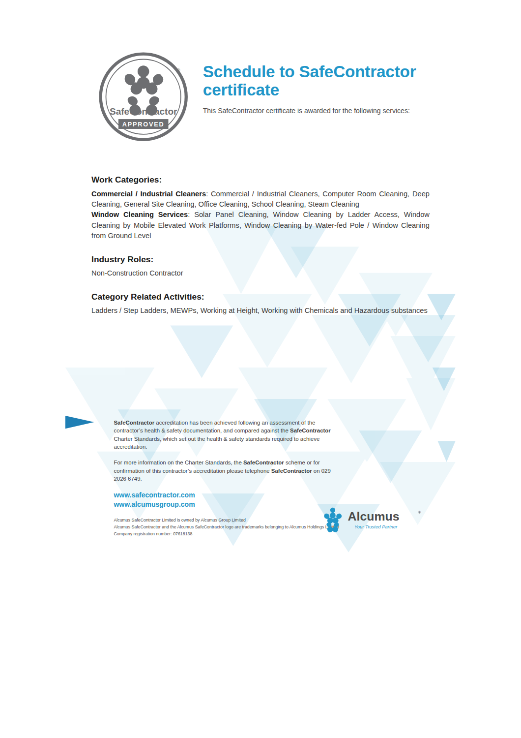SafeContractor APPROVED ®
Schedule to SafeContractor certificate
This SafeContractor certificate is awarded for the following services:
Work Categories:
Commercial / Industrial Cleaners: Commercial / Industrial Cleaners, Computer Room Cleaning, Deep Cleaning, General Site Cleaning, Office Cleaning, School Cleaning, Steam Cleaning
Window Cleaning Services: Solar Panel Cleaning, Window Cleaning by Ladder Access, Window Cleaning by Mobile Elevated Work Platforms, Window Cleaning by Water-fed Pole / Window Cleaning from Ground Level
Industry Roles:
Non-Construction Contractor
Category Related Activities:
Ladders / Step Ladders, MEWPs, Working at Height, Working with Chemicals and Hazardous substances
SafeContractor accreditation has been achieved following an assessment of the contractor’s health & safety documentation, and compared against the SafeContractor Charter Standards, which set out the health & safety standards required to achieve accreditation.
For more information on the Charter Standards, the SafeContractor scheme or for confirmation of this contractor’s accreditation please telephone SafeContractor on 029 2026 6749.
www.safecontractor.com
www.alcumusgroup.com
Alcumus SafeContractor Limited is owned by Alcumus Group Limited
Alcumus SafeContractor and the Alcumus SafeContractor logo are trademarks belonging to Alcumus Holdings Limited
Company registration number: 07618138
Alcumus ® Your Trusted Partner